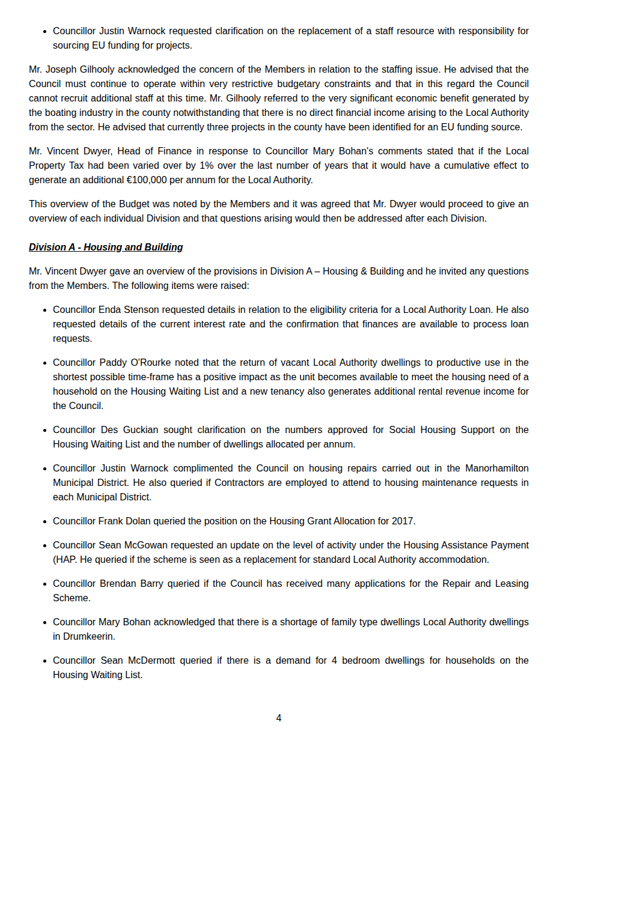Councillor Justin Warnock requested clarification on the replacement of a staff resource with responsibility for sourcing EU funding for projects.
Mr. Joseph Gilhooly acknowledged the concern of the Members in relation to the staffing issue. He advised that the Council must continue to operate within very restrictive budgetary constraints and that in this regard the Council cannot recruit additional staff at this time. Mr. Gilhooly referred to the very significant economic benefit generated by the boating industry in the county notwithstanding that there is no direct financial income arising to the Local Authority from the sector. He advised that currently three projects in the county have been identified for an EU funding source.
Mr. Vincent Dwyer, Head of Finance in response to Councillor Mary Bohan's comments stated that if the Local Property Tax had been varied over by 1% over the last number of years that it would have a cumulative effect to generate an additional €100,000 per annum for the Local Authority.
This overview of the Budget was noted by the Members and it was agreed that Mr. Dwyer would proceed to give an overview of each individual Division and that questions arising would then be addressed after each Division.
Division A - Housing and Building
Mr. Vincent Dwyer gave an overview of the provisions in Division A – Housing & Building and he invited any questions from the Members. The following items were raised:
Councillor Enda Stenson requested details in relation to the eligibility criteria for a Local Authority Loan. He also requested details of the current interest rate and the confirmation that finances are available to process loan requests.
Councillor Paddy O'Rourke noted that the return of vacant Local Authority dwellings to productive use in the shortest possible time-frame has a positive impact as the unit becomes available to meet the housing need of a household on the Housing Waiting List and a new tenancy also generates additional rental revenue income for the Council.
Councillor Des Guckian sought clarification on the numbers approved for Social Housing Support on the Housing Waiting List and the number of dwellings allocated per annum.
Councillor Justin Warnock complimented the Council on housing repairs carried out in the Manorhamilton Municipal District. He also queried if Contractors are employed to attend to housing maintenance requests in each Municipal District.
Councillor Frank Dolan queried the position on the Housing Grant Allocation for 2017.
Councillor Sean McGowan requested an update on the level of activity under the Housing Assistance Payment (HAP. He queried if the scheme is seen as a replacement for standard Local Authority accommodation.
Councillor Brendan Barry queried if the Council has received many applications for the Repair and Leasing Scheme.
Councillor Mary Bohan acknowledged that there is a shortage of family type dwellings Local Authority dwellings in Drumkeerin.
Councillor Sean McDermott queried if there is a demand for 4 bedroom dwellings for households on the Housing Waiting List.
4